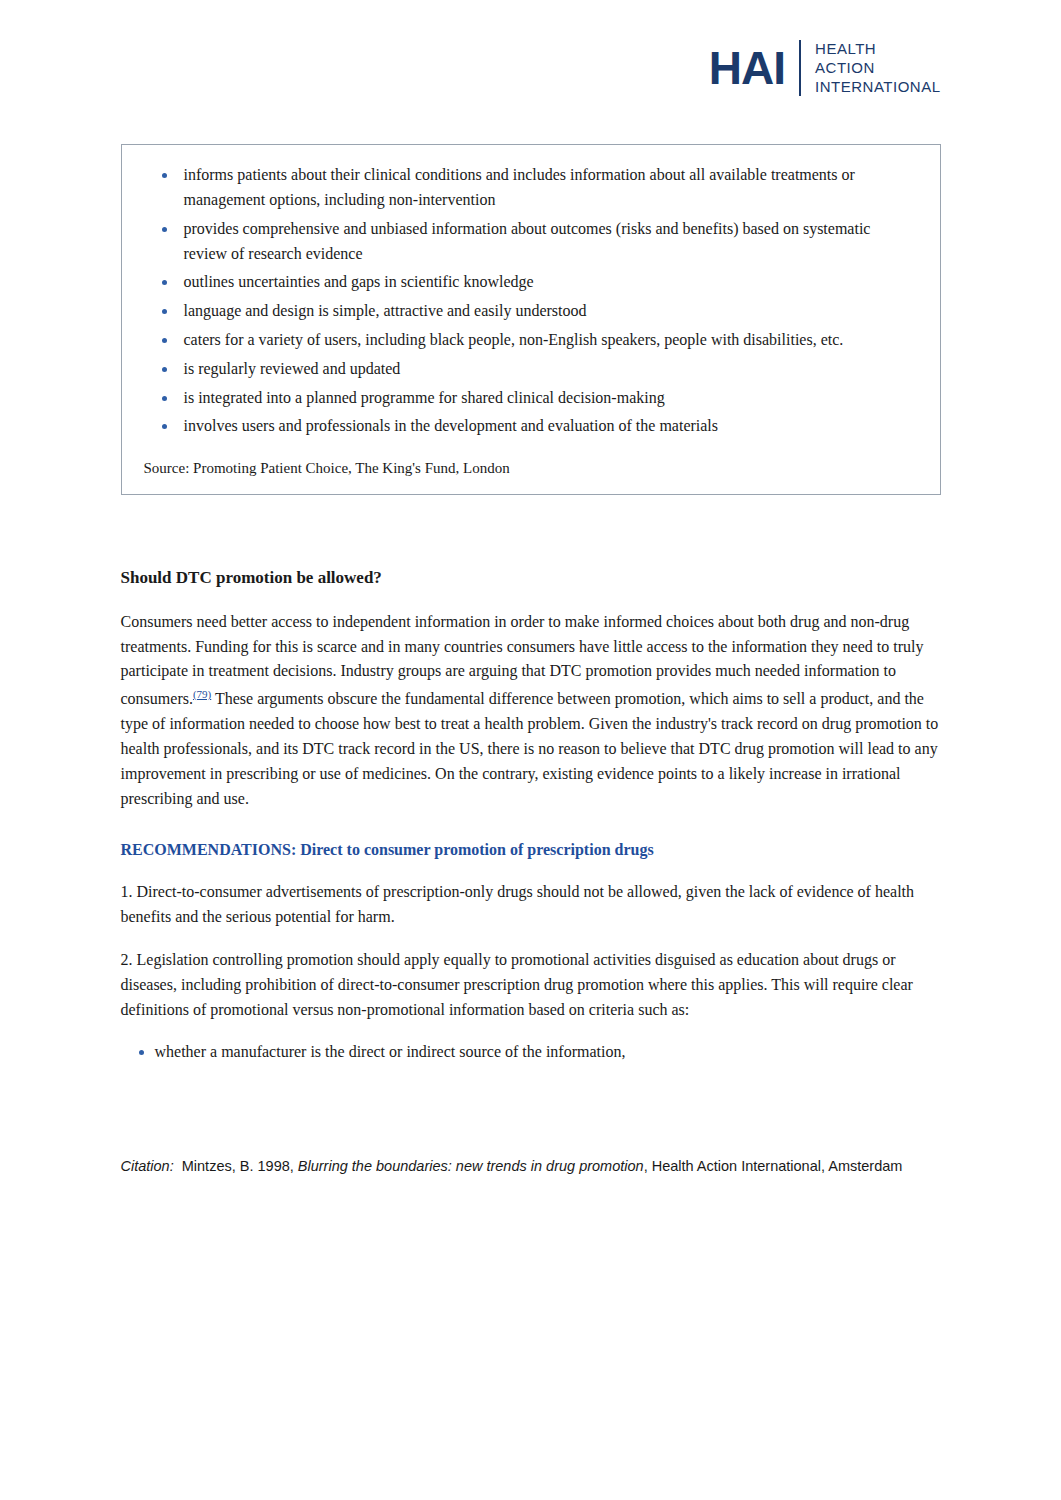HAI Health
Action
International
informs patients about their clinical conditions and includes information about all available treatments or management options, including non-intervention
provides comprehensive and unbiased information about outcomes (risks and benefits) based on systematic review of research evidence
outlines uncertainties and gaps in scientific knowledge
language and design is simple, attractive and easily understood
caters for a variety of users, including black people, non-English speakers, people with disabilities, etc.
is regularly reviewed and updated
is integrated into a planned programme for shared clinical decision-making
involves users and professionals in the development and evaluation of the materials
Source: Promoting Patient Choice, The King's Fund, London
Should DTC promotion be allowed?
Consumers need better access to independent information in order to make informed choices about both drug and non-drug treatments. Funding for this is scarce and in many countries consumers have little access to the information they need to truly participate in treatment decisions. Industry groups are arguing that DTC promotion provides much needed information to consumers.(79) These arguments obscure the fundamental difference between promotion, which aims to sell a product, and the type of information needed to choose how best to treat a health problem. Given the industry's track record on drug promotion to health professionals, and its DTC track record in the US, there is no reason to believe that DTC drug promotion will lead to any improvement in prescribing or use of medicines. On the contrary, existing evidence points to a likely increase in irrational prescribing and use.
RECOMMENDATIONS: Direct to consumer promotion of prescription drugs
1. Direct-to-consumer advertisements of prescription-only drugs should not be allowed, given the lack of evidence of health benefits and the serious potential for harm.
2. Legislation controlling promotion should apply equally to promotional activities disguised as education about drugs or diseases, including prohibition of direct-to-consumer prescription drug promotion where this applies. This will require clear definitions of promotional versus non-promotional information based on criteria such as:
whether a manufacturer is the direct or indirect source of the information,
Citation: Mintzes, B. 1998, Blurring the boundaries: new trends in drug promotion, Health Action International, Amsterdam